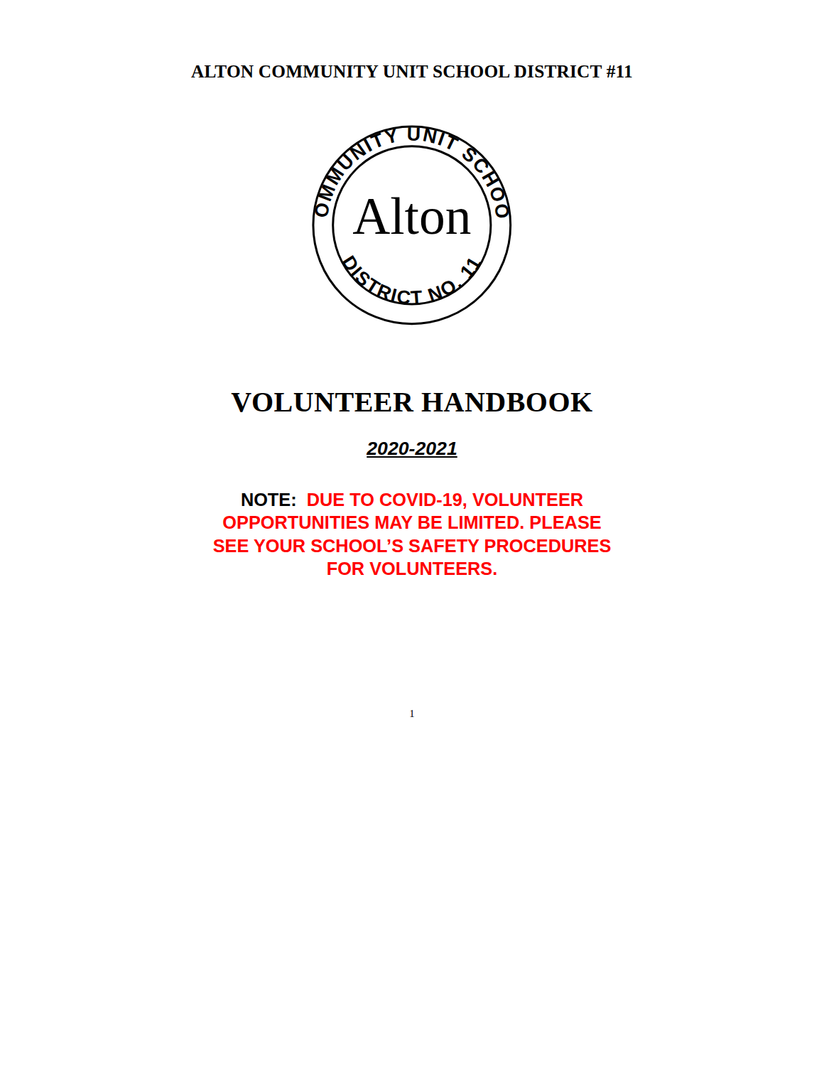ALTON COMMUNITY UNIT SCHOOL DISTRICT #11
COMMUNITY UNIT SCHOOL DISTRICT NO. 11 Alton
VOLUNTEER HANDBOOK
2020-2021
NOTE: DUE TO COVID-19, VOLUNTEER OPPORTUNITIES MAY BE LIMITED. PLEASE SEE YOUR SCHOOL’S SAFETY PROCEDURES FOR VOLUNTEERS.
1